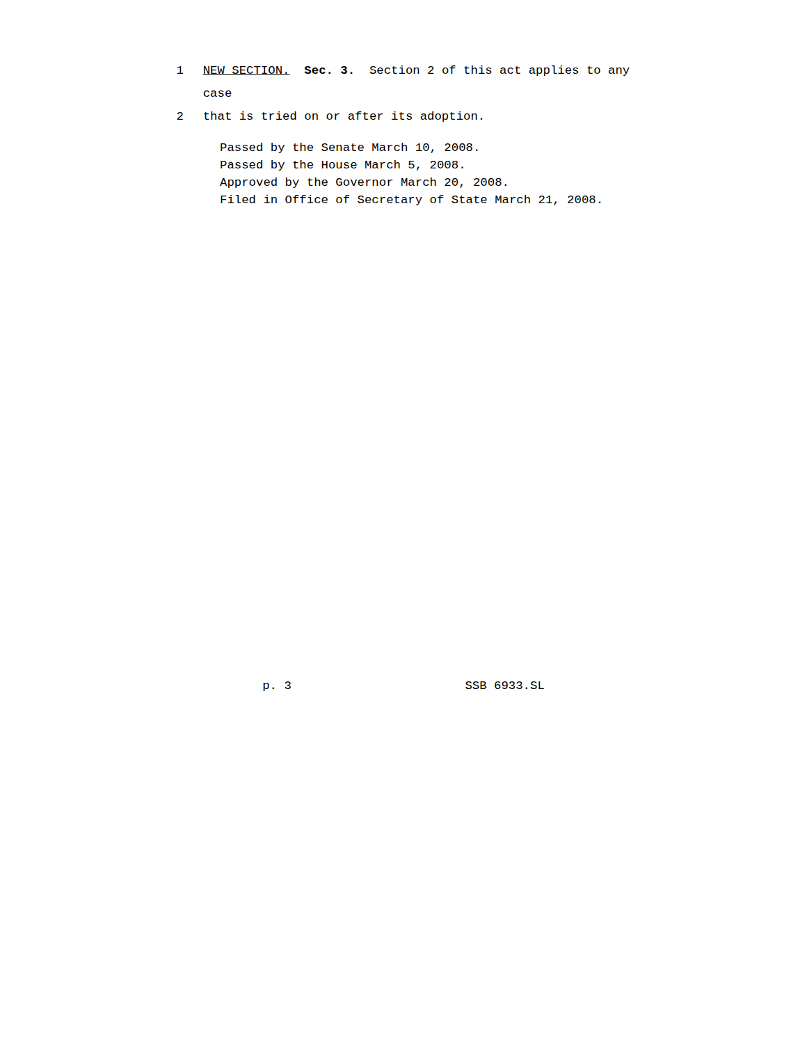1 NEW SECTION. Sec. 3. Section 2 of this act applies to any case
2 that is tried on or after its adoption.
Passed by the Senate March 10, 2008. Passed by the House March 5, 2008. Approved by the Governor March 20, 2008. Filed in Office of Secretary of State March 21, 2008.
p. 3 SSB 6933.SL